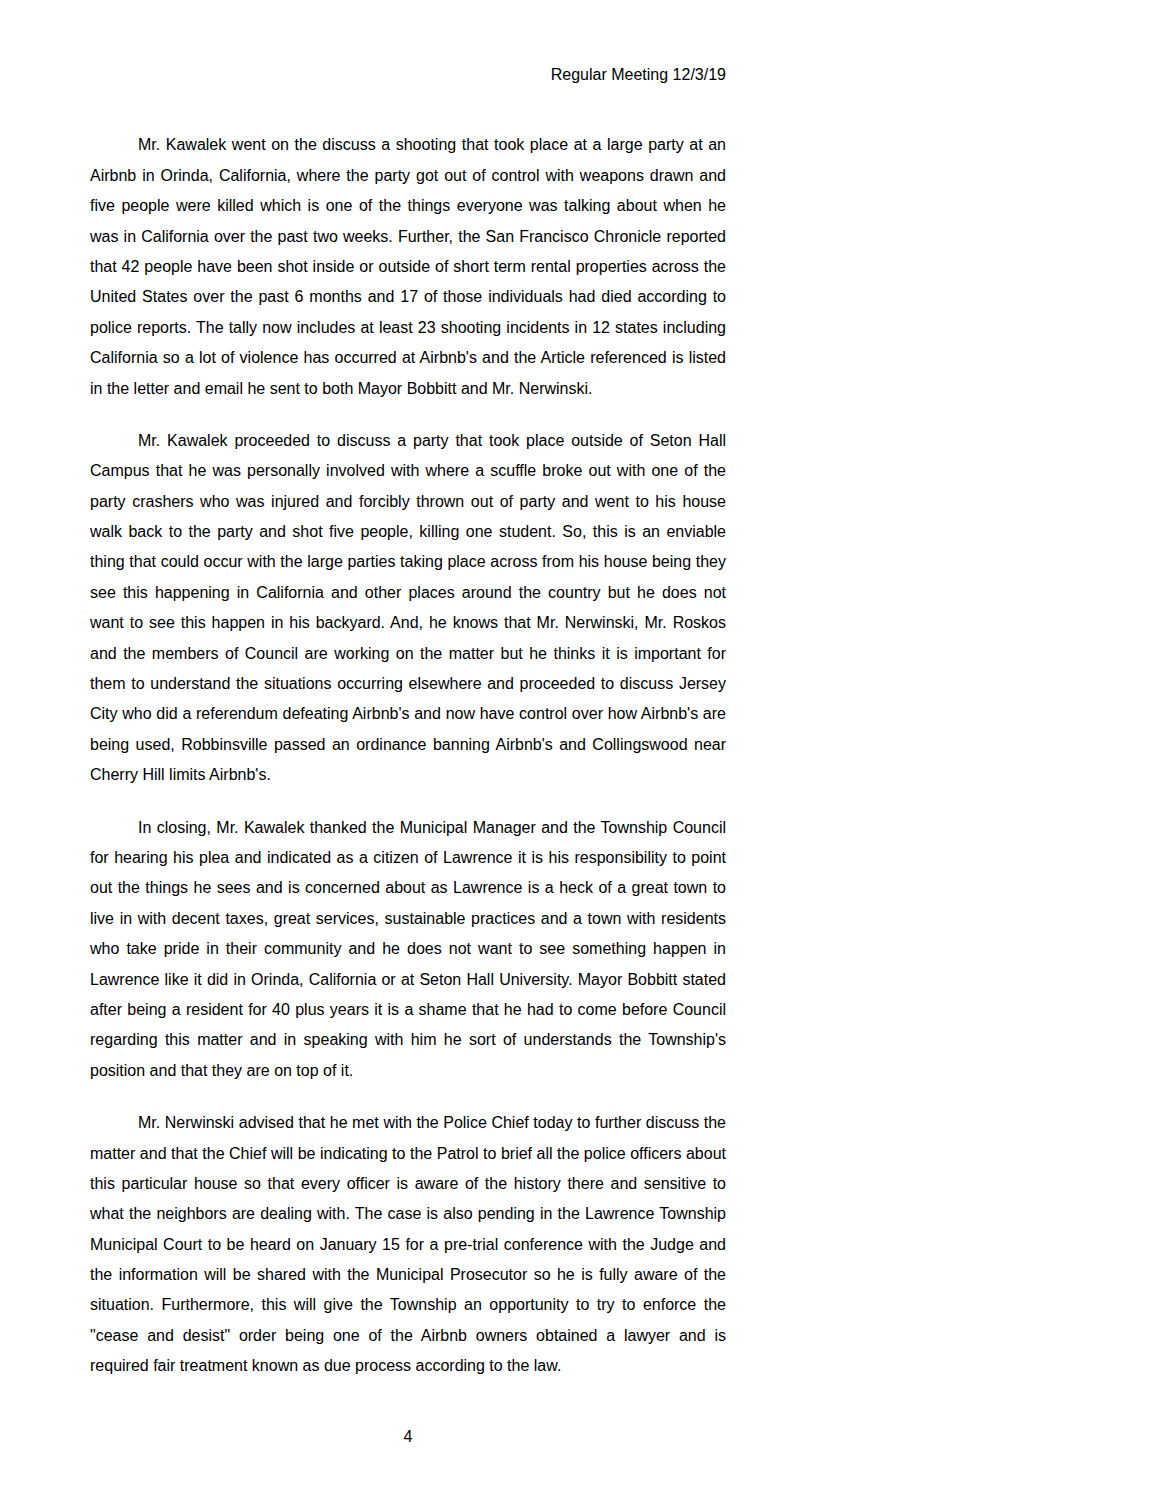Regular Meeting 12/3/19
Mr. Kawalek went on the discuss a shooting that took place at a large party at an Airbnb in Orinda, California, where the party got out of control with weapons drawn and five people were killed which is one of the things everyone was talking about when he was in California over the past two weeks. Further, the San Francisco Chronicle reported that 42 people have been shot inside or outside of short term rental properties across the United States over the past 6 months and 17 of those individuals had died according to police reports. The tally now includes at least 23 shooting incidents in 12 states including California so a lot of violence has occurred at Airbnb's and the Article referenced is listed in the letter and email he sent to both Mayor Bobbitt and Mr. Nerwinski.
Mr. Kawalek proceeded to discuss a party that took place outside of Seton Hall Campus that he was personally involved with where a scuffle broke out with one of the party crashers who was injured and forcibly thrown out of party and went to his house walk back to the party and shot five people, killing one student. So, this is an enviable thing that could occur with the large parties taking place across from his house being they see this happening in California and other places around the country but he does not want to see this happen in his backyard. And, he knows that Mr. Nerwinski, Mr. Roskos and the members of Council are working on the matter but he thinks it is important for them to understand the situations occurring elsewhere and proceeded to discuss Jersey City who did a referendum defeating Airbnb's and now have control over how Airbnb's are being used, Robbinsville passed an ordinance banning Airbnb's and Collingswood near Cherry Hill limits Airbnb's.
In closing, Mr. Kawalek thanked the Municipal Manager and the Township Council for hearing his plea and indicated as a citizen of Lawrence it is his responsibility to point out the things he sees and is concerned about as Lawrence is a heck of a great town to live in with decent taxes, great services, sustainable practices and a town with residents who take pride in their community and he does not want to see something happen in Lawrence like it did in Orinda, California or at Seton Hall University. Mayor Bobbitt stated after being a resident for 40 plus years it is a shame that he had to come before Council regarding this matter and in speaking with him he sort of understands the Township's position and that they are on top of it.
Mr. Nerwinski advised that he met with the Police Chief today to further discuss the matter and that the Chief will be indicating to the Patrol to brief all the police officers about this particular house so that every officer is aware of the history there and sensitive to what the neighbors are dealing with. The case is also pending in the Lawrence Township Municipal Court to be heard on January 15 for a pre-trial conference with the Judge and the information will be shared with the Municipal Prosecutor so he is fully aware of the situation. Furthermore, this will give the Township an opportunity to try to enforce the "cease and desist" order being one of the Airbnb owners obtained a lawyer and is required fair treatment known as due process according to the law.
4